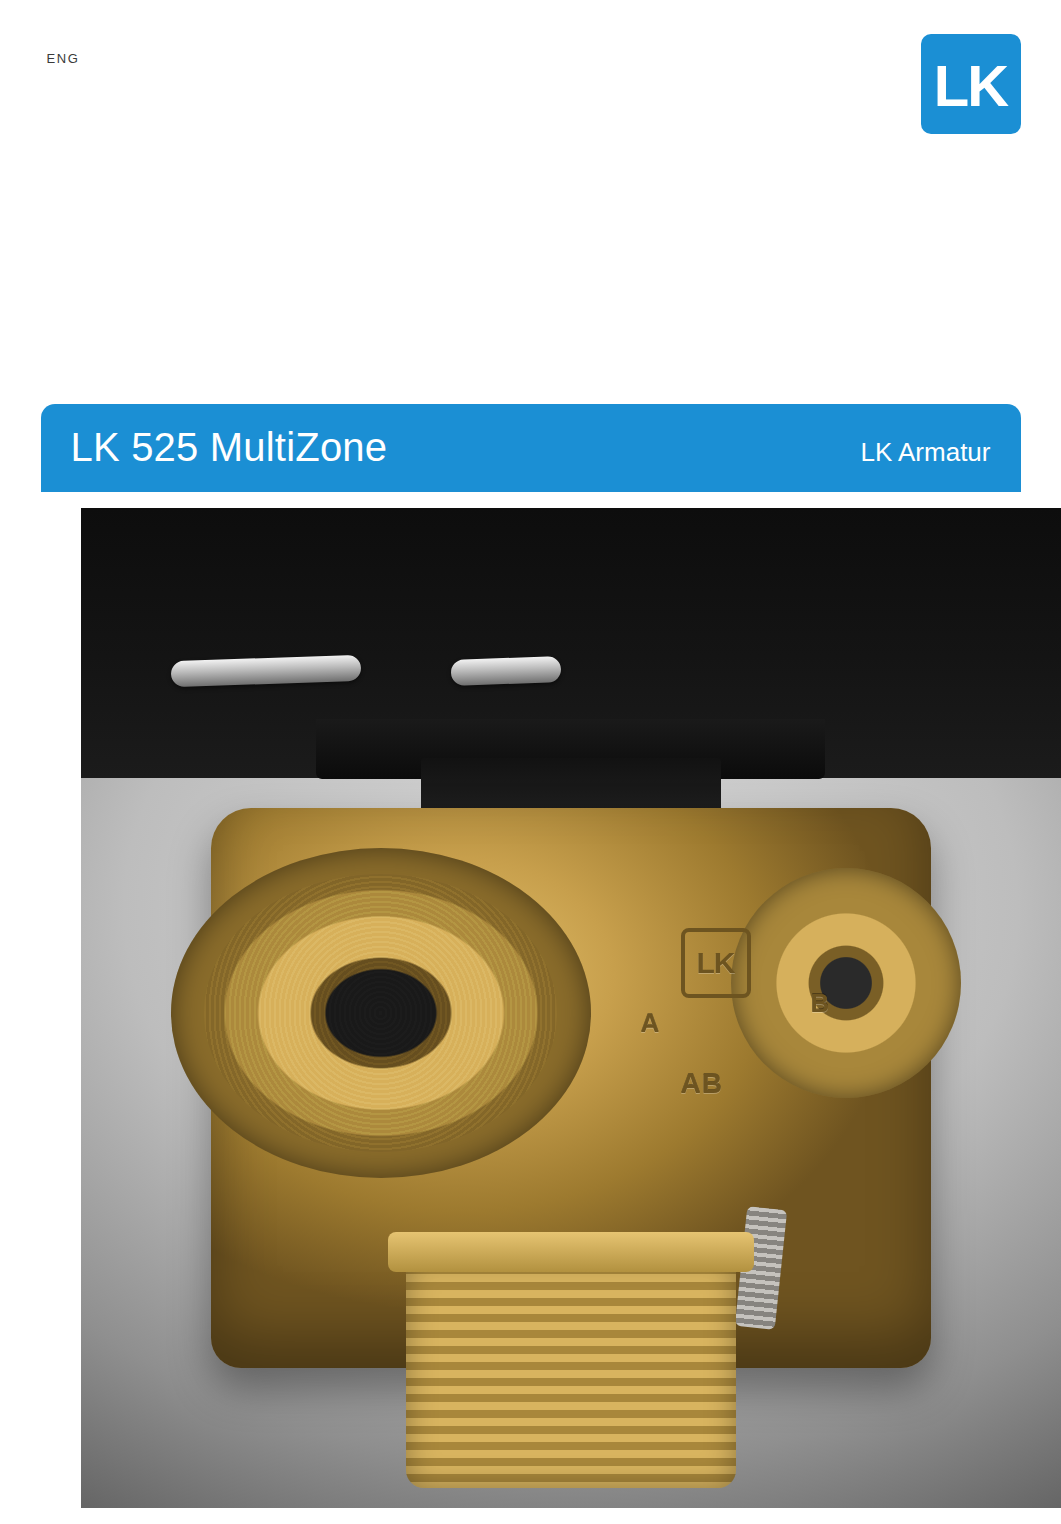ENG
LK
LK 525 MultiZone
LK Armatur
LK
A
B
AB
LK 525 MultiZone valve, product cover image.